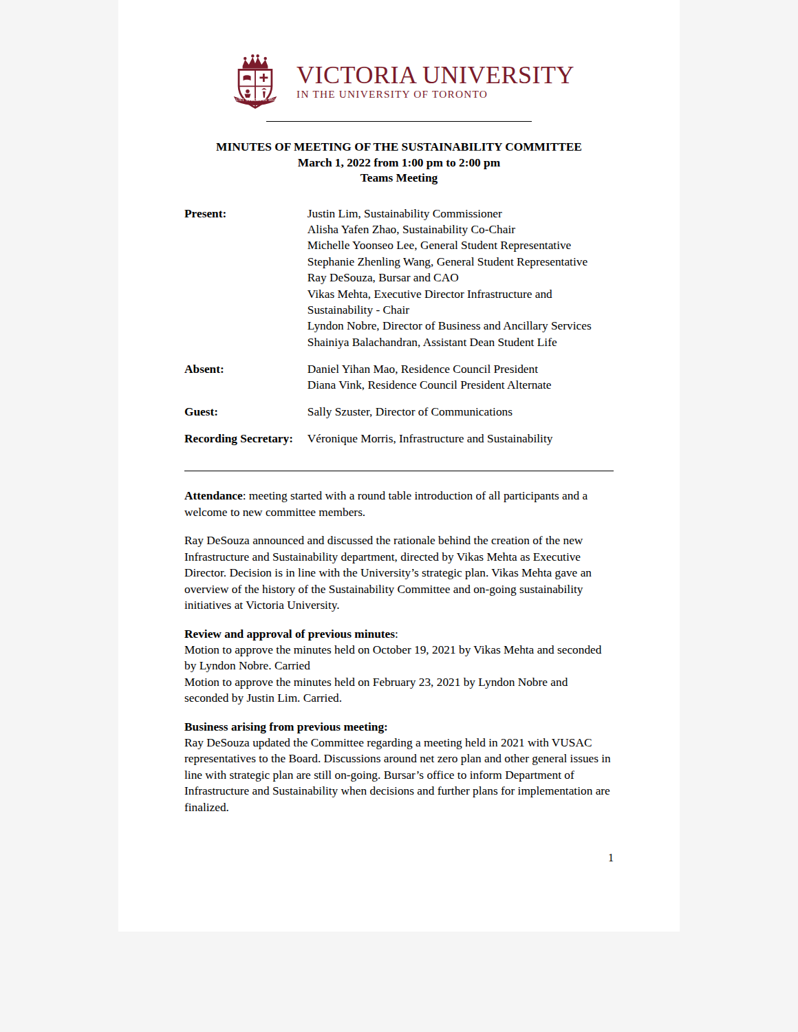ABEUNT STUDIA IN MORES
VICTORIA UNIVERSITY
IN THE UNIVERSITY OF TORONTO
MINUTES OF MEETING OF THE SUSTAINABILITY COMMITTEE March 1, 2022 from 1:00 pm to 2:00 pm Teams Meeting
| Present: | Justin Lim, Sustainability Commissioner Alisha Yafen Zhao, Sustainability Co-Chair Michelle Yoonseo Lee, General Student Representative Stephanie Zhenling Wang, General Student Representative Ray DeSouza, Bursar and CAO Vikas Mehta, Executive Director Infrastructure and Sustainability - Chair Lyndon Nobre, Director of Business and Ancillary Services Shainiya Balachandran, Assistant Dean Student Life |
| Absent: | Daniel Yihan Mao, Residence Council President Diana Vink, Residence Council President Alternate |
| Guest: | Sally Szuster, Director of Communications |
| Recording Secretary: | Véronique Morris, Infrastructure and Sustainability |
Attendance: meeting started with a round table introduction of all participants and a welcome to new committee members.
Ray DeSouza announced and discussed the rationale behind the creation of the new Infrastructure and Sustainability department, directed by Vikas Mehta as Executive Director. Decision is in line with the University’s strategic plan. Vikas Mehta gave an overview of the history of the Sustainability Committee and on-going sustainability initiatives at Victoria University.
Review and approval of previous minutes
:
Motion to approve the minutes held on October 19, 2021 by Vikas Mehta and seconded by Lyndon Nobre. Carried
Motion to approve the minutes held on February 23, 2021 by Lyndon Nobre and seconded by Justin Lim. Carried.
Business arising from previous meeting:
Ray DeSouza updated the Committee regarding a meeting held in 2021 with VUSAC representatives to the Board. Discussions around net zero plan and other general issues in line with strategic plan are still on-going. Bursar’s office to inform Department of Infrastructure and Sustainability when decisions and further plans for implementation are finalized.
1